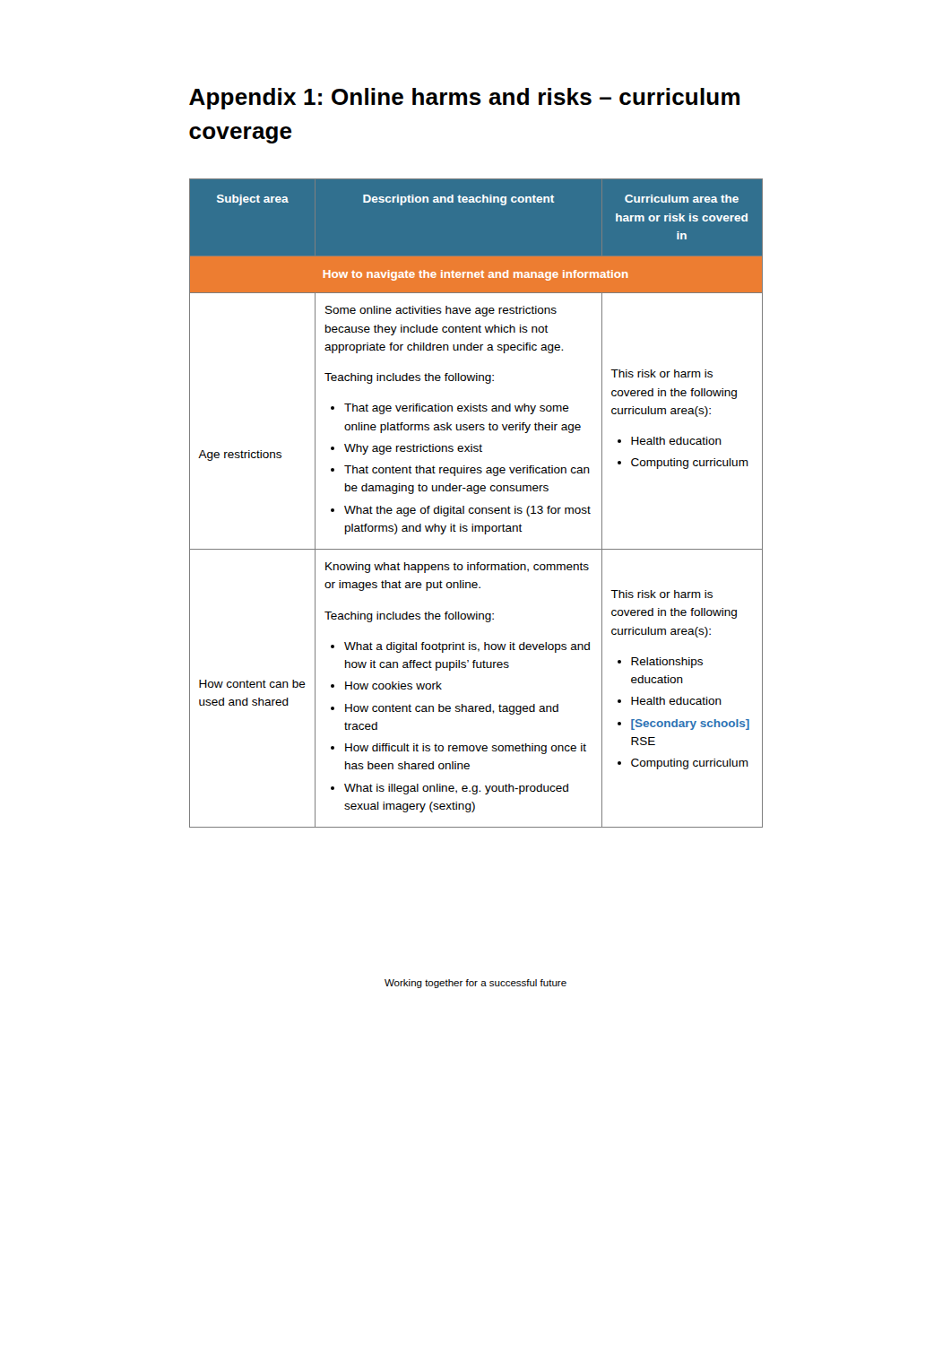Appendix 1: Online harms and risks – curriculum coverage
| Subject area | Description and teaching content | Curriculum area the harm or risk is covered in |
| --- | --- | --- |
| How to navigate the internet and manage information |
| Age restrictions | Some online activities have age restrictions because they include content which is not appropriate for children under a specific age. Teaching includes the following: That age verification exists and why some online platforms ask users to verify their age Why age restrictions exist That content that requires age verification can be damaging to under-age consumers What the age of digital consent is (13 for most platforms) and why it is important | This risk or harm is covered in the following curriculum area(s): Health education Computing curriculum |
| How content can be used and shared | Knowing what happens to information, comments or images that are put online. Teaching includes the following: What a digital footprint is, how it develops and how it can affect pupils’ futures How cookies work How content can be shared, tagged and traced How difficult it is to remove something once it has been shared online What is illegal online, e.g. youth-produced sexual imagery (sexting) | This risk or harm is covered in the following curriculum area(s): Relationships education Health education [Secondary schools] RSE Computing curriculum |
Working together for a successful future